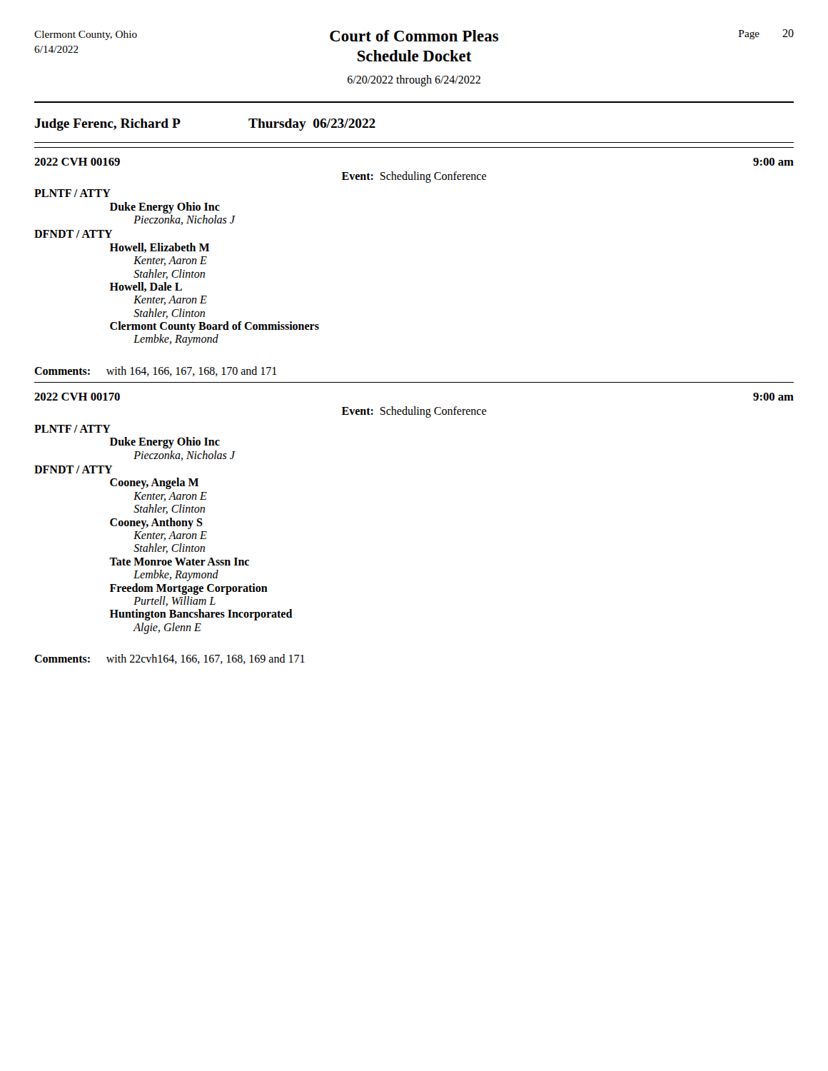Clermont County, Ohio
6/14/2022
Page 20
Court of Common Pleas
Schedule Docket
6/20/2022 through 6/24/2022
Judge Ferenc, Richard P
Thursday 06/23/2022
2022 CVH 00169 9:00 am
Event: Scheduling Conference
PLNTF / ATTY
Duke Energy Ohio Inc
Pieczonka, Nicholas J
DFNDT / ATTY
Howell, Elizabeth M
Kenter, Aaron E
Stahler, Clinton
Howell, Dale L
Kenter, Aaron E
Stahler, Clinton
Clermont County Board of Commissioners
Lembke, Raymond
Comments: with 164, 166, 167, 168, 170 and 171
2022 CVH 00170 9:00 am
Event: Scheduling Conference
PLNTF / ATTY
Duke Energy Ohio Inc
Pieczonka, Nicholas J
DFNDT / ATTY
Cooney, Angela M
Kenter, Aaron E
Stahler, Clinton
Cooney, Anthony S
Kenter, Aaron E
Stahler, Clinton
Tate Monroe Water Assn Inc
Lembke, Raymond
Freedom Mortgage Corporation
Purtell, William L
Huntington Bancshares Incorporated
Algie, Glenn E
Comments: with 22cvh164, 166, 167, 168, 169 and 171